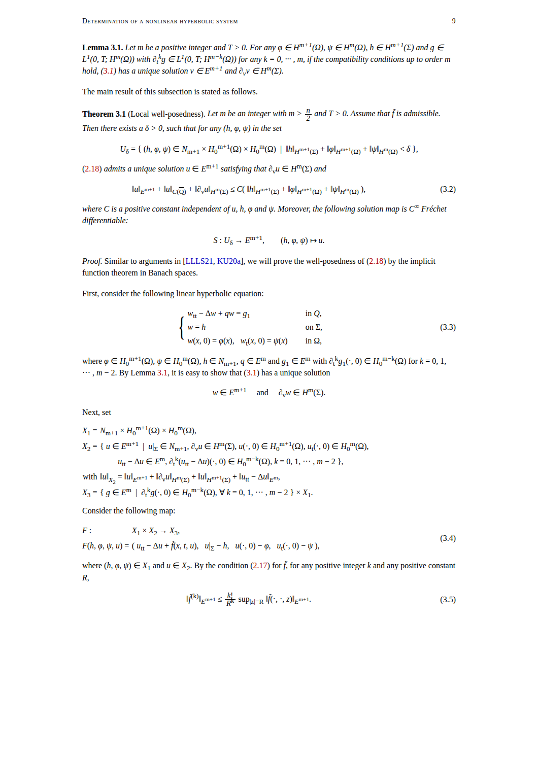Determination of a nonlinear hyperbolic system 9
Lemma 3.1. Let m be a positive integer and T > 0. For any φ ∈ Hm+1(Ω), ψ ∈ Hm(Ω), h ∈ Hm+1(Σ) and g ∈ L1(0, T; Hm(Ω)) with ∂tkg ∈ L1(0, T; Hm−k(Ω)) for any k = 0, ··· , m, if the compatibility conditions up to order m hold, (3.1) has a unique solution v ∈ Em+1 and ∂νv ∈ Hm(Σ).
The main result of this subsection is stated as follows.
Theorem 3.1 (Local well-posedness). Let m be an integer with m > n 2 and T > 0. Assume that f̃ is admissible. Then there exists a δ > 0, such that for any (h, φ, ψ) in the set
Uδ = { (h, φ, ψ) ∈ Nm+1 × H0m+1(Ω) × H0m(Ω) | ‖h‖Hm+1(Σ) + ‖φ‖Hm+1(Ω) + ‖ψ‖Hm(Ω) < δ },
(2.18) admits a unique solution u ∈ Em+1 satisfying that ∂νu ∈ Hm(Σ) and
‖u‖Em+1 + ‖u‖C(Q) + ‖∂νu‖Hm(Σ) ≤ C( ‖h‖Hm+1(Σ) + ‖φ‖Hm+1(Ω) + ‖ψ‖Hm(Ω) ),
(3.2)
where C is a positive constant independent of u, h, φ and ψ. Moreover, the following solution map is C∞ Fréchet differentiable:
S : Uδ → Em+1, (h, φ, ψ) ↦ u.
Proof. Similar to arguments in [LLLS21, KU20a], we will prove the well-posedness of (2.18) by the implicit function theorem in Banach spaces.
First, consider the following linear hyperbolic equation:
{ wtt − Δw + qw = g1 in Q, w = h on Σ, w(x, 0) = φ(x), wt(x, 0) = ψ(x) in Ω,
(3.3)
where φ ∈ H0m+1(Ω), ψ ∈ H0m(Ω), h ∈ Nm+1, q ∈ Em and g1 ∈ Em with ∂tkg1(·, 0) ∈ H0m−k(Ω) for k = 0, 1, ··· , m − 2. By Lemma 3.1, it is easy to show that (3.1) has a unique solution
w ∈ Em+1 and ∂νw ∈ Hm(Σ).
Next, set
X1 =
Nm+1 × H0m+1(Ω) × H0m(Ω),
X2 =
{ u ∈ Em+1 | u|Σ ∈ Nm+1, ∂νu ∈ Hm(Σ), u(·, 0) ∈ H0m+1(Ω), ut(·, 0) ∈ H0m(Ω),
utt − Δu ∈ Em, ∂tk(utt − Δu)(·, 0) ∈ H0m−k(Ω), k = 0, 1, ··· , m − 2 },
with
‖u‖X2 = ‖u‖Em+1 + ‖∂νu‖Hm(Σ) + ‖u‖Hm+1(Σ) + ‖utt − Δu‖Em,
X3 =
{ g ∈ Em | ∂tkg(·, 0) ∈ H0m−k(Ω), ∀ k = 0, 1, ··· , m − 2 } × X1.
Consider the following map:
F :
X1 × X2 → X3,
F(h, φ, ψ, u) =
( utt − Δu + f̃(x, t, u), u|Σ − h, u(·, 0) − φ, ut(·, 0) − ψ ),
(3.4)
where (h, φ, ψ) ∈ X1 and u ∈ X2. By the condition (2.17) for f̃, for any positive integer k and any positive constant R,
‖f̃(k)‖Em+1 ≤ k!Rk sup|z|=R ‖f̃(·, ·, z)‖Em+1.
(3.5)